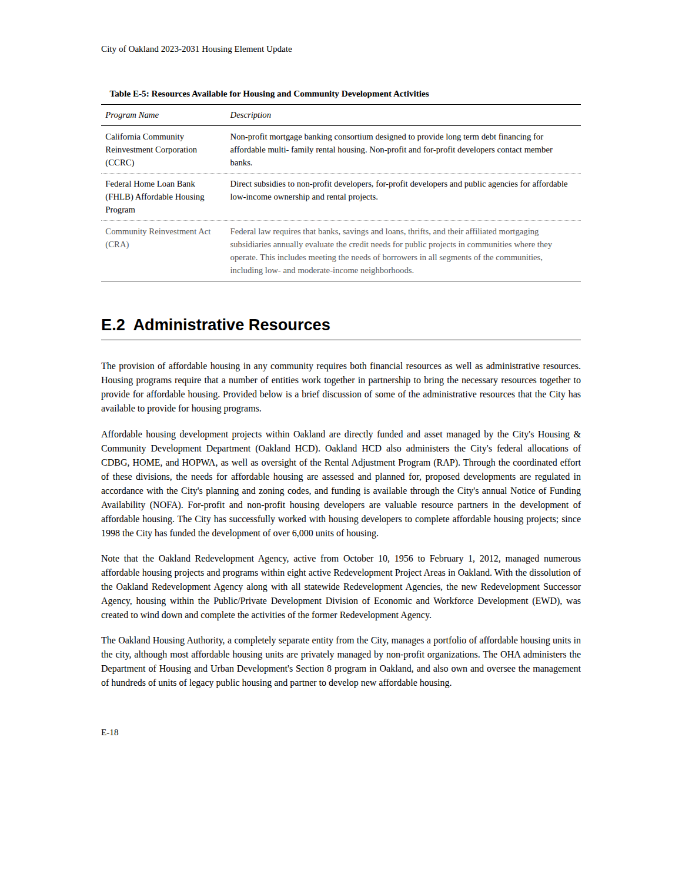City of Oakland 2023-2031 Housing Element Update
Table E-5: Resources Available for Housing and Community Development Activities
| Program Name | Description |
| --- | --- |
| California Community Reinvestment Corporation (CCRC) | Non-profit mortgage banking consortium designed to provide long term debt financing for affordable multi- family rental housing. Non-profit and for-profit developers contact member banks. |
| Federal Home Loan Bank (FHLB) Affordable Housing Program | Direct subsidies to non-profit developers, for-profit developers and public agencies for affordable low-income ownership and rental projects. |
| Community Reinvestment Act (CRA) | Federal law requires that banks, savings and loans, thrifts, and their affiliated mortgaging subsidiaries annually evaluate the credit needs for public projects in communities where they operate. This includes meeting the needs of borrowers in all segments of the communities, including low- and moderate-income neighborhoods. |
E.2 Administrative Resources
The provision of affordable housing in any community requires both financial resources as well as administrative resources. Housing programs require that a number of entities work together in partnership to bring the necessary resources together to provide for affordable housing. Provided below is a brief discussion of some of the administrative resources that the City has available to provide for housing programs.
Affordable housing development projects within Oakland are directly funded and asset managed by the City's Housing & Community Development Department (Oakland HCD). Oakland HCD also administers the City's federal allocations of CDBG, HOME, and HOPWA, as well as oversight of the Rental Adjustment Program (RAP). Through the coordinated effort of these divisions, the needs for affordable housing are assessed and planned for, proposed developments are regulated in accordance with the City's planning and zoning codes, and funding is available through the City's annual Notice of Funding Availability (NOFA). For-profit and non-profit housing developers are valuable resource partners in the development of affordable housing. The City has successfully worked with housing developers to complete affordable housing projects; since 1998 the City has funded the development of over 6,000 units of housing.
Note that the Oakland Redevelopment Agency, active from October 10, 1956 to February 1, 2012, managed numerous affordable housing projects and programs within eight active Redevelopment Project Areas in Oakland. With the dissolution of the Oakland Redevelopment Agency along with all statewide Redevelopment Agencies, the new Redevelopment Successor Agency, housing within the Public/Private Development Division of Economic and Workforce Development (EWD), was created to wind down and complete the activities of the former Redevelopment Agency.
The Oakland Housing Authority, a completely separate entity from the City, manages a portfolio of affordable housing units in the city, although most affordable housing units are privately managed by non-profit organizations. The OHA administers the Department of Housing and Urban Development's Section 8 program in Oakland, and also own and oversee the management of hundreds of units of legacy public housing and partner to develop new affordable housing.
E-18